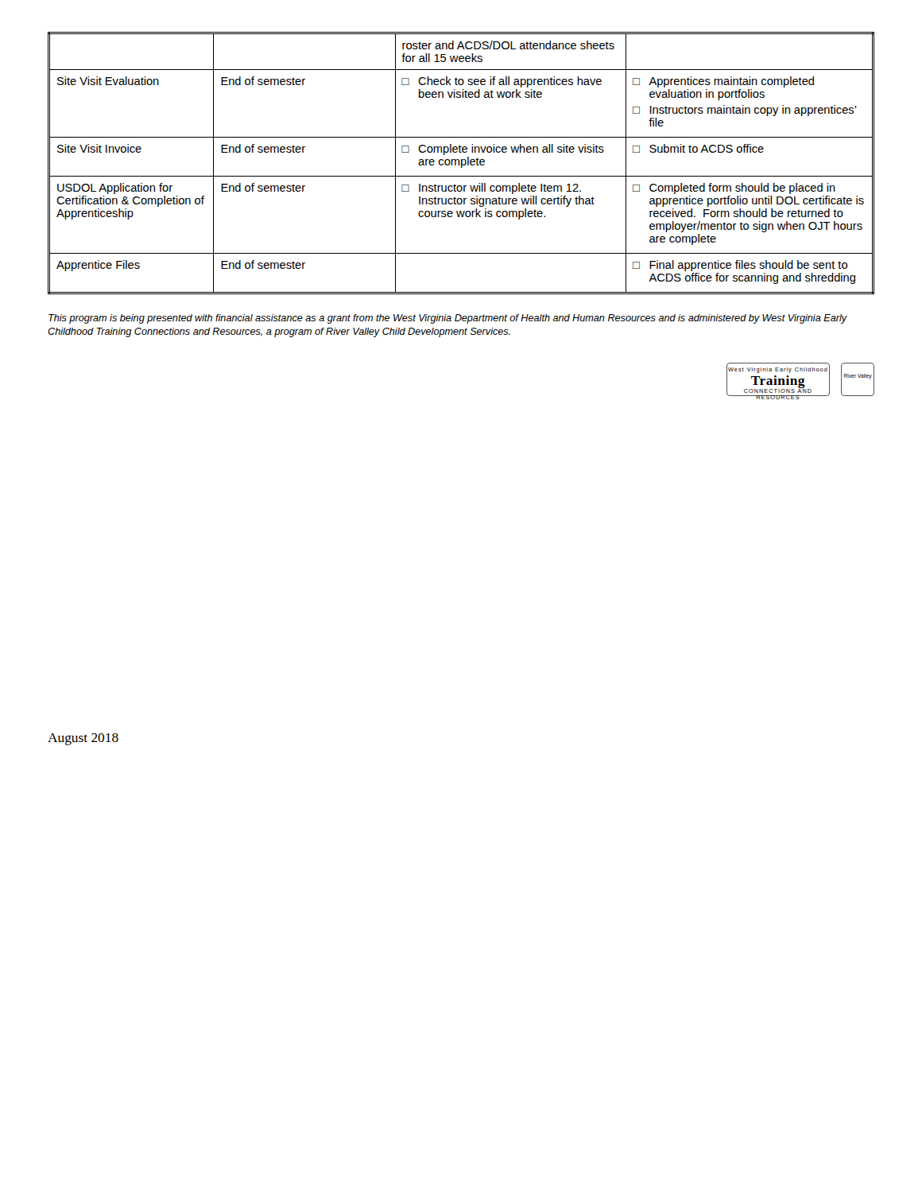| | | roster and ACDS/DOL attendance sheets for all 15 weeks | |
| Site Visit Evaluation | End of semester | Check to see if all apprentices have been visited at work site | Apprentices maintain completed evaluation in portfolios Instructors maintain copy in apprentices’ file |
| Site Visit Invoice | End of semester | Complete invoice when all site visits are complete | Submit to ACDS office |
| USDOL Application for Certification & Completion of Apprenticeship | End of semester | Instructor will complete Item 12. Instructor signature will certify that course work is complete. | Completed form should be placed in apprentice portfolio until DOL certificate is received. Form should be returned to employer/mentor to sign when OJT hours are complete |
| Apprentice Files | End of semester | | Final apprentice files should be sent to ACDS office for scanning and shredding |
This program is being presented with financial assistance as a grant from the West Virginia Department of Health and Human Resources and is administered by West Virginia Early Childhood Training Connections and Resources, a program of River Valley Child Development Services.
West Virginia Early Childhood Training CONNECTIONS AND RESOURCES
River Valley
August 2018